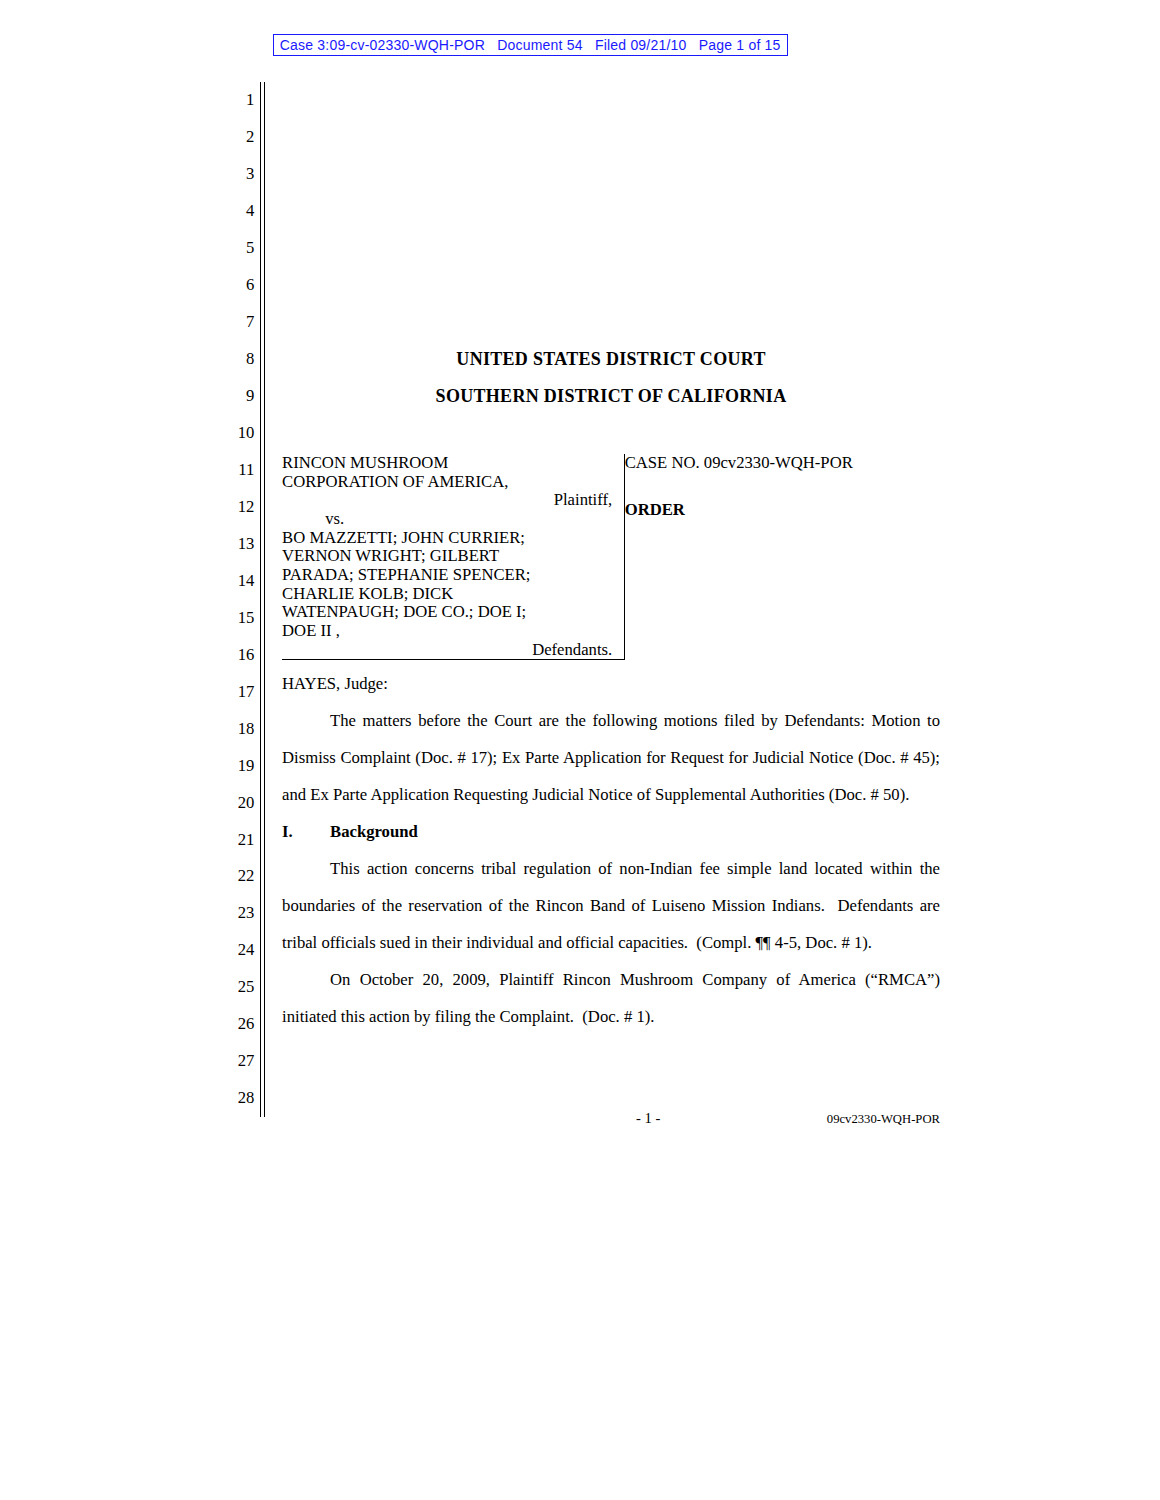Case 3:09-cv-02330-WQH-POR Document 54 Filed 09/21/10 Page 1 of 15
1
2
3
4
5
6
7
8
9
10
11
12
13
14
15
16
17
18
19
20
21
22
23
24
25
26
27
28
UNITED STATES DISTRICT COURT
SOUTHERN DISTRICT OF CALIFORNIA
| RINCON MUSHROOM CORPORATION OF AMERICA, Plaintiff, vs. BO MAZZETTI; JOHN CURRIER; VERNON WRIGHT; GILBERT PARADA; STEPHANIE SPENCER; CHARLIE KOLB; DICK WATENPAUGH; DOE CO.; DOE I; DOE II , Defendants. | CASE NO. 09cv2330-WQH-POR ORDER |
HAYES, Judge:
The matters before the Court are the following motions filed by Defendants: Motion to Dismiss Complaint (Doc. # 17); Ex Parte Application for Request for Judicial Notice (Doc. # 45); and Ex Parte Application Requesting Judicial Notice of Supplemental Authorities (Doc. # 50).
I. Background
This action concerns tribal regulation of non-Indian fee simple land located within the boundaries of the reservation of the Rincon Band of Luiseno Mission Indians. Defendants are tribal officials sued in their individual and official capacities. (Compl. ¶¶ 4-5, Doc. # 1).
On October 20, 2009, Plaintiff Rincon Mushroom Company of America (“RMCA”) initiated this action by filing the Complaint. (Doc. # 1).
- 1 - 09cv2330-WQH-POR